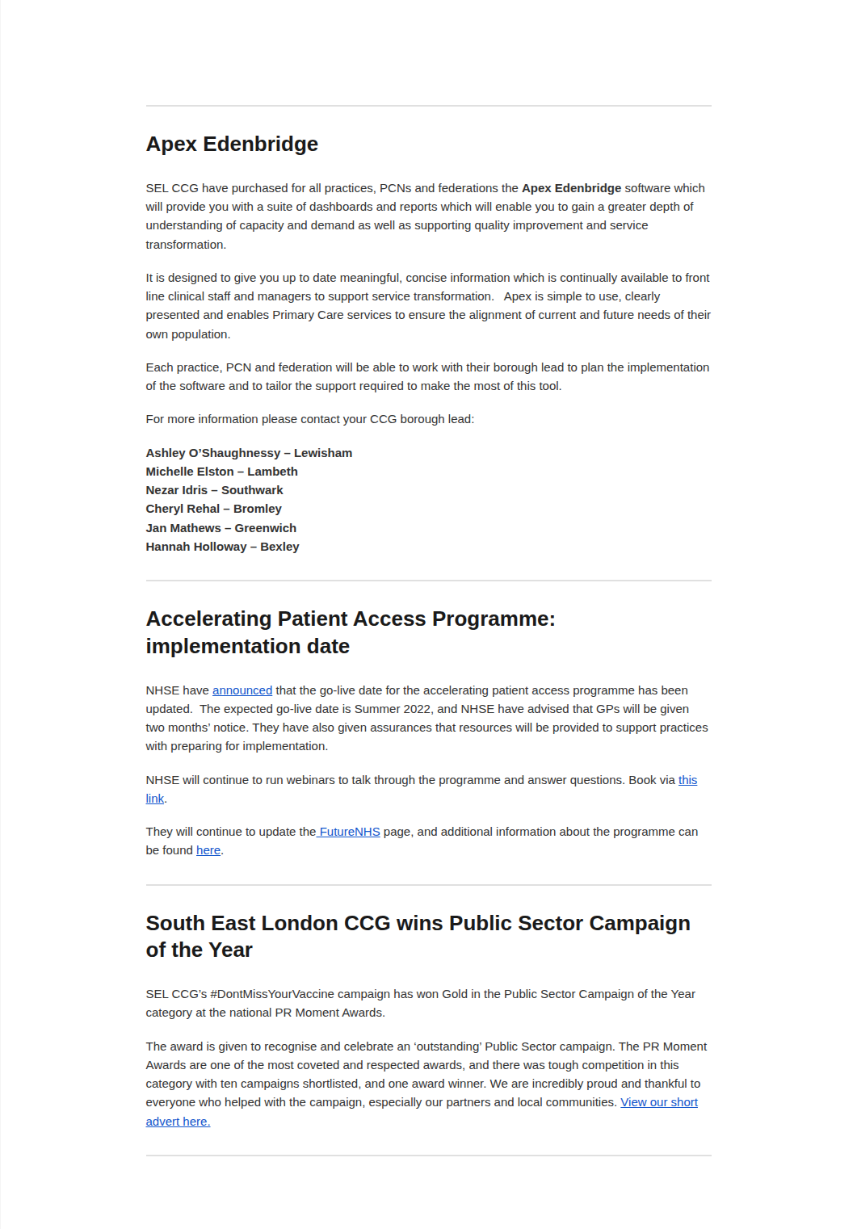Apex Edenbridge
SEL CCG have purchased for all practices, PCNs and federations the Apex Edenbridge software which will provide you with a suite of dashboards and reports which will enable you to gain a greater depth of understanding of capacity and demand as well as supporting quality improvement and service transformation.
It is designed to give you up to date meaningful, concise information which is continually available to front line clinical staff and managers to support service transformation. Apex is simple to use, clearly presented and enables Primary Care services to ensure the alignment of current and future needs of their own population.
Each practice, PCN and federation will be able to work with their borough lead to plan the implementation of the software and to tailor the support required to make the most of this tool.
For more information please contact your CCG borough lead:
Ashley O’Shaughnessy – Lewisham
Michelle Elston – Lambeth
Nezar Idris – Southwark
Cheryl Rehal – Bromley
Jan Mathews – Greenwich
Hannah Holloway – Bexley
Accelerating Patient Access Programme: implementation date
NHSE have announced that the go-live date for the accelerating patient access programme has been updated. The expected go-live date is Summer 2022, and NHSE have advised that GPs will be given two months’ notice. They have also given assurances that resources will be provided to support practices with preparing for implementation.
NHSE will continue to run webinars to talk through the programme and answer questions. Book via this link.
They will continue to update the FutureNHS page, and additional information about the programme can be found here.
South East London CCG wins Public Sector Campaign of the Year
SEL CCG’s #DontMissYourVaccine campaign has won Gold in the Public Sector Campaign of the Year category at the national PR Moment Awards.
The award is given to recognise and celebrate an ‘outstanding’ Public Sector campaign. The PR Moment Awards are one of the most coveted and respected awards, and there was tough competition in this category with ten campaigns shortlisted, and one award winner. We are incredibly proud and thankful to everyone who helped with the campaign, especially our partners and local communities. View our short advert here.